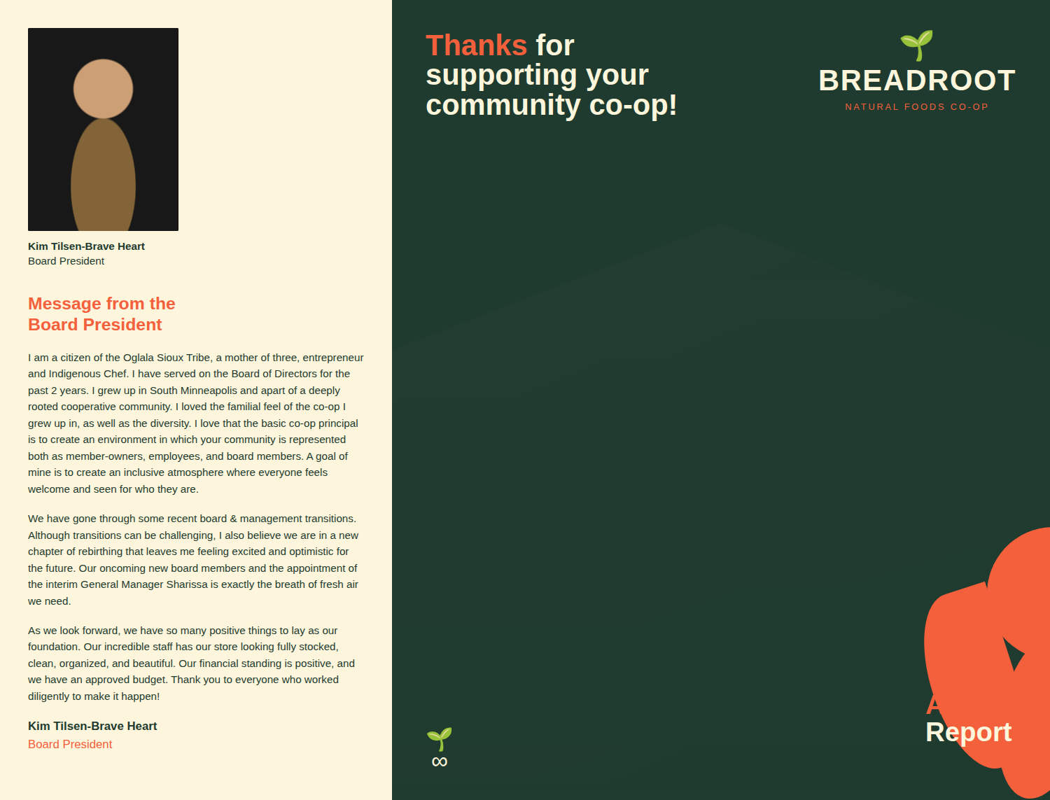Kim Tilsen-Brave Heart Board President
Message from the
Board President
I am a citizen of the Oglala Sioux Tribe, a mother of three, entrepreneur and Indigenous Chef. I have served on the Board of Directors for the past 2 years. I grew up in South Minneapolis and apart of a deeply rooted cooperative community. I loved the familial feel of the co-op I grew up in, as well as the diversity. I love that the basic co-op principal is to create an environment in which your community is represented both as member-owners, employees, and board members. A goal of mine is to create an inclusive atmosphere where everyone feels welcome and seen for who they are.
We have gone through some recent board & management transitions. Although transitions can be challenging, I also believe we are in a new chapter of rebirthing that leaves me feeling excited and optimistic for the future. Our oncoming new board members and the appointment of the interim General Manager Sharissa is exactly the breath of fresh air we need.
As we look forward, we have so many positive things to lay as our foundation. Our incredible staff has our store looking fully stocked, clean, organized, and beautiful. Our financial standing is positive, and we have an approved budget. Thank you to everyone who worked diligently to make it happen!
Kim Tilsen-Brave Heart Board President
Thanks for supporting your community co-op!
🌱
BREADROOT
Natural Foods Co-op
🌱 ∞
Annual Report